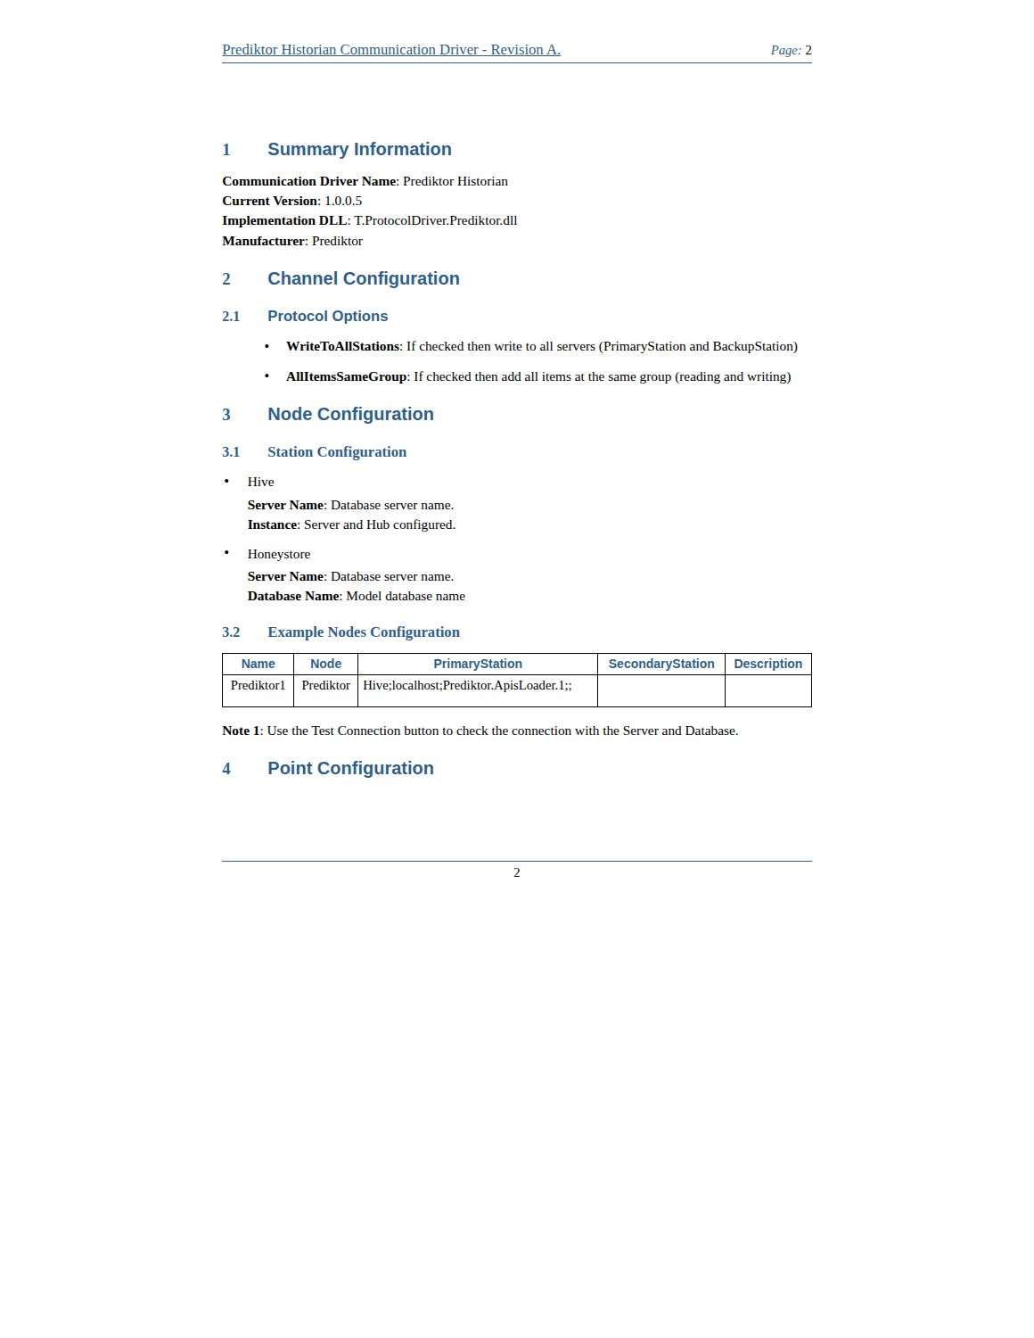Prediktor Historian Communication Driver - Revision A. Page: 2
1 Summary Information
Communication Driver Name: Prediktor Historian
Current Version: 1.0.0.5
Implementation DLL: T.ProtocolDriver.Prediktor.dll
Manufacturer: Prediktor
2 Channel Configuration
2.1 Protocol Options
WriteToAllStations: If checked then write to all servers (PrimaryStation and BackupStation)
AllItemsSameGroup: If checked then add all items at the same group (reading and writing)
3 Node Configuration
3.1 Station Configuration
Hive
Server Name: Database server name.
Instance: Server and Hub configured.
Honeystore
Server Name: Database server name.
Database Name: Model database name
3.2 Example Nodes Configuration
| Name | Node | PrimaryStation | SecondaryStation | Description |
| --- | --- | --- | --- | --- |
| Prediktor1 | Prediktor | Hive;localhost;Prediktor.ApisLoader.1;; | | |
Note 1: Use the Test Connection button to check the connection with the Server and Database.
4 Point Configuration
2